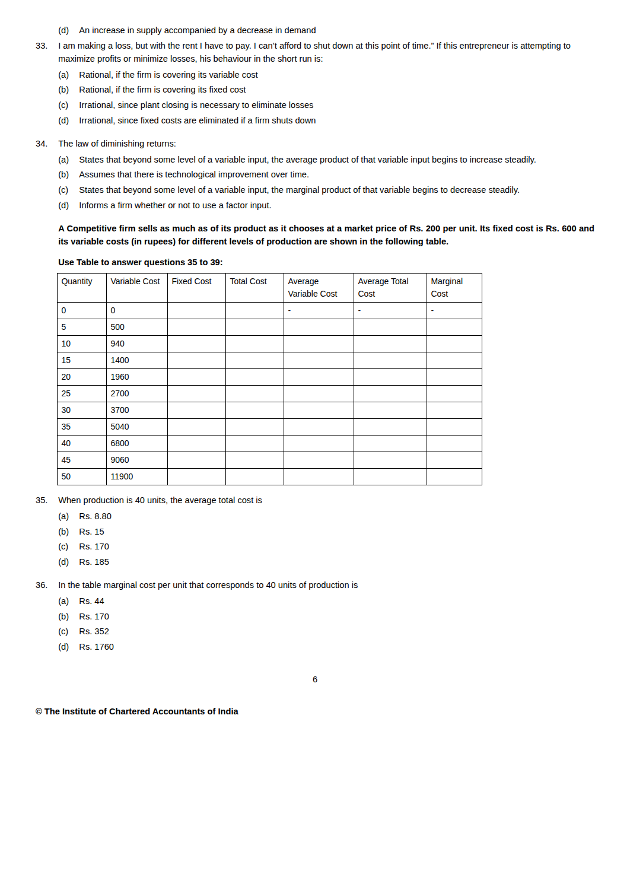(d) An increase in supply accompanied by a decrease in demand
33.
I am making a loss, but with the rent I have to pay. I can’t afford to shut down at this point of time.” If this entrepreneur is attempting to maximize profits or minimize losses, his behaviour in the short run is:
(a) Rational, if the firm is covering its variable cost
(b) Rational, if the firm is covering its fixed cost
(c) Irrational, since plant closing is necessary to eliminate losses
(d) Irrational, since fixed costs are eliminated if a firm shuts down
34.
The law of diminishing returns:
(a) States that beyond some level of a variable input, the average product of that variable input begins to increase steadily.
(b) Assumes that there is technological improvement over time.
(c) States that beyond some level of a variable input, the marginal product of that variable begins to decrease steadily.
(d) Informs a firm whether or not to use a factor input.
A Competitive firm sells as much as of its product as it chooses at a market price of Rs. 200 per unit. Its fixed cost is Rs. 600 and its variable costs (in rupees) for different levels of production are shown in the following table.
Use Table to answer questions 35 to 39:
| Quantity | Variable Cost | Fixed Cost | Total Cost | Average Variable Cost | Average Total Cost | Marginal Cost |
| --- | --- | --- | --- | --- | --- | --- |
| 0 | 0 | | | - | - | - |
| 5 | 500 | | | | | |
| 10 | 940 | | | | | |
| 15 | 1400 | | | | | |
| 20 | 1960 | | | | | |
| 25 | 2700 | | | | | |
| 30 | 3700 | | | | | |
| 35 | 5040 | | | | | |
| 40 | 6800 | | | | | |
| 45 | 9060 | | | | | |
| 50 | 11900 | | | | | |
35.
When production is 40 units, the average total cost is
(a) Rs. 8.80
(b) Rs. 15
(c) Rs. 170
(d) Rs. 185
36.
In the table marginal cost per unit that corresponds to 40 units of production is
(a) Rs. 44
(b) Rs. 170
(c) Rs. 352
(d) Rs. 1760
6
© The Institute of Chartered Accountants of India